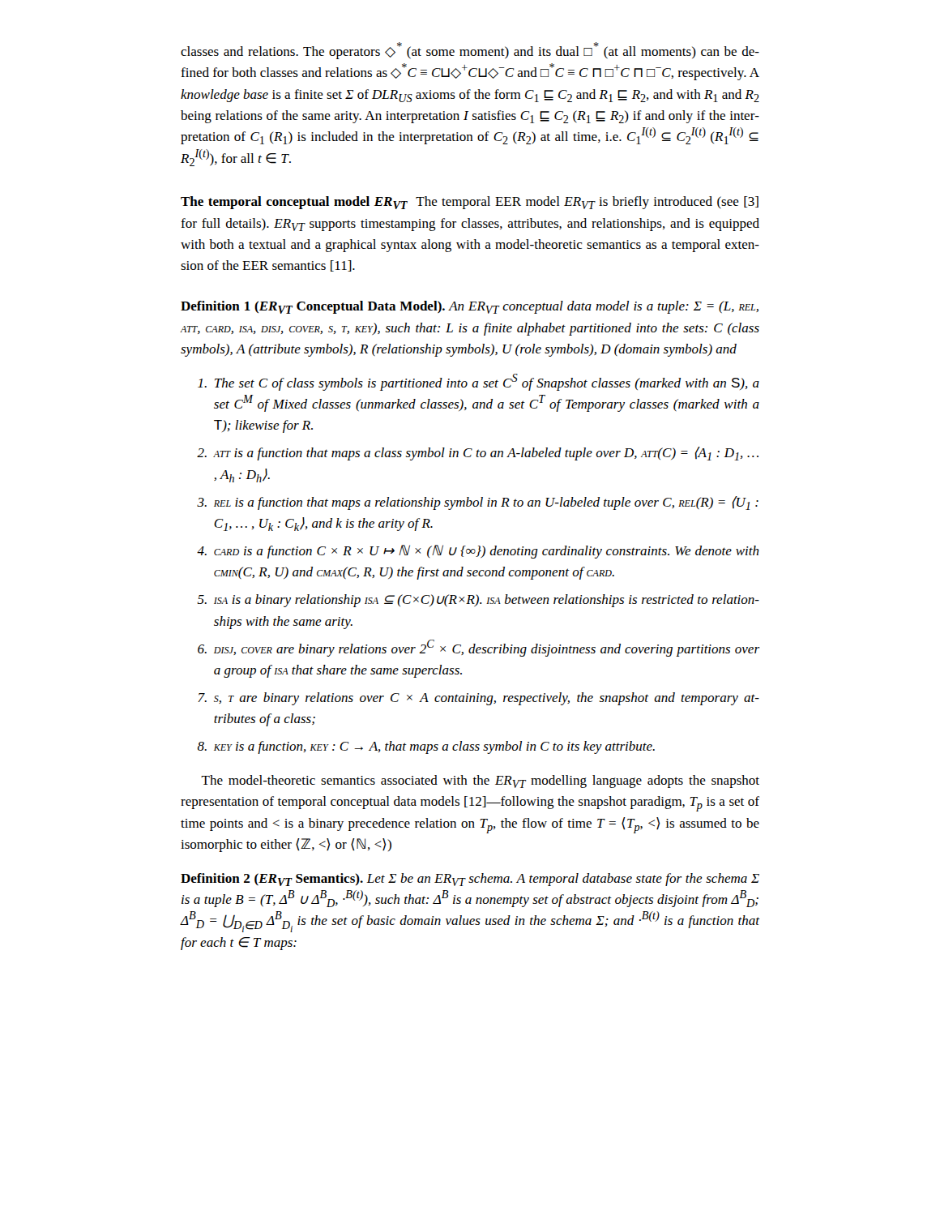classes and relations. The operators ◇* (at some moment) and its dual □* (at all moments) can be defined for both classes and relations as ◇*C ≡ C⊔◇+C⊔◇−C and □*C ≡ C ⊓ □+C ⊓ □−C, respectively. A knowledge base is a finite set Σ of DLRUS axioms of the form C1 ⊑ C2 and R1 ⊑ R2, and with R1 and R2 being relations of the same arity. An interpretation I satisfies C1 ⊑ C2 (R1 ⊑ R2) if and only if the interpretation of C1 (R1) is included in the interpretation of C2 (R2) at all time, i.e. C1I(t) ⊆ C2I(t) (R1I(t) ⊆ R2I(t)), for all t ∈ T.
The temporal conceptual model ERVT The temporal EER model ERVT is briefly introduced (see [3] for full details). ERVT supports timestamping for classes, attributes, and relationships, and is equipped with both a textual and a graphical syntax along with a model-theoretic semantics as a temporal extension of the EER semantics [11].
Definition 1 (ERVT Conceptual Data Model). An ERVT conceptual data model is a tuple: Σ = (L, rel, att, card, isa, disj, cover, s, t, key), such that: L is a finite alphabet partitioned into the sets: C (class symbols), A (attribute symbols), R (relationship symbols), U (role symbols), D (domain symbols) and
The set C of class symbols is partitioned into a set CS of Snapshot classes (marked with an S), a set CM of Mixed classes (unmarked classes), and a set CT of Temporary classes (marked with a T); likewise for R.
att is a function that maps a class symbol in C to an A-labeled tuple over D, att(C) = ⟨A1 : D1, … , Ah : Dh⟩.
rel is a function that maps a relationship symbol in R to an U-labeled tuple over C, rel(R) = ⟨U1 : C1, … , Uk : Ck⟩, and k is the arity of R.
card is a function C × R × U ↦ ℕ × (ℕ ∪ {∞}) denoting cardinality constraints. We denote with cmin(C, R, U) and cmax(C, R, U) the first and second component of card.
isa is a binary relationship isa ⊆ (C×C)∪(R×R). isa between relationships is restricted to relationships with the same arity.
disj, cover are binary relations over 2C × C, describing disjointness and covering partitions over a group of isa that share the same superclass.
s, t are binary relations over C × A containing, respectively, the snapshot and temporary attributes of a class;
key is a function, key : C → A, that maps a class symbol in C to its key attribute.
The model-theoretic semantics associated with the ERVT modelling language adopts the snapshot representation of temporal conceptual data models [12]—following the snapshot paradigm, Tp is a set of time points and < is a binary precedence relation on Tp, the flow of time T = ⟨Tp, <⟩ is assumed to be isomorphic to either ⟨ℤ, <⟩ or ⟨ℕ, <⟩)
Definition 2 (ERVT Semantics). Let Σ be an ERVT schema. A temporal database state for the schema Σ is a tuple B = (T, ΔB ∪ ΔBD, ·B(t)), such that: ΔB is a nonempty set of abstract objects disjoint from ΔBD; ΔBD = ⋃Di∈D ΔBDi is the set of basic domain values used in the schema Σ; and ·B(t) is a function that for each t ∈ T maps: